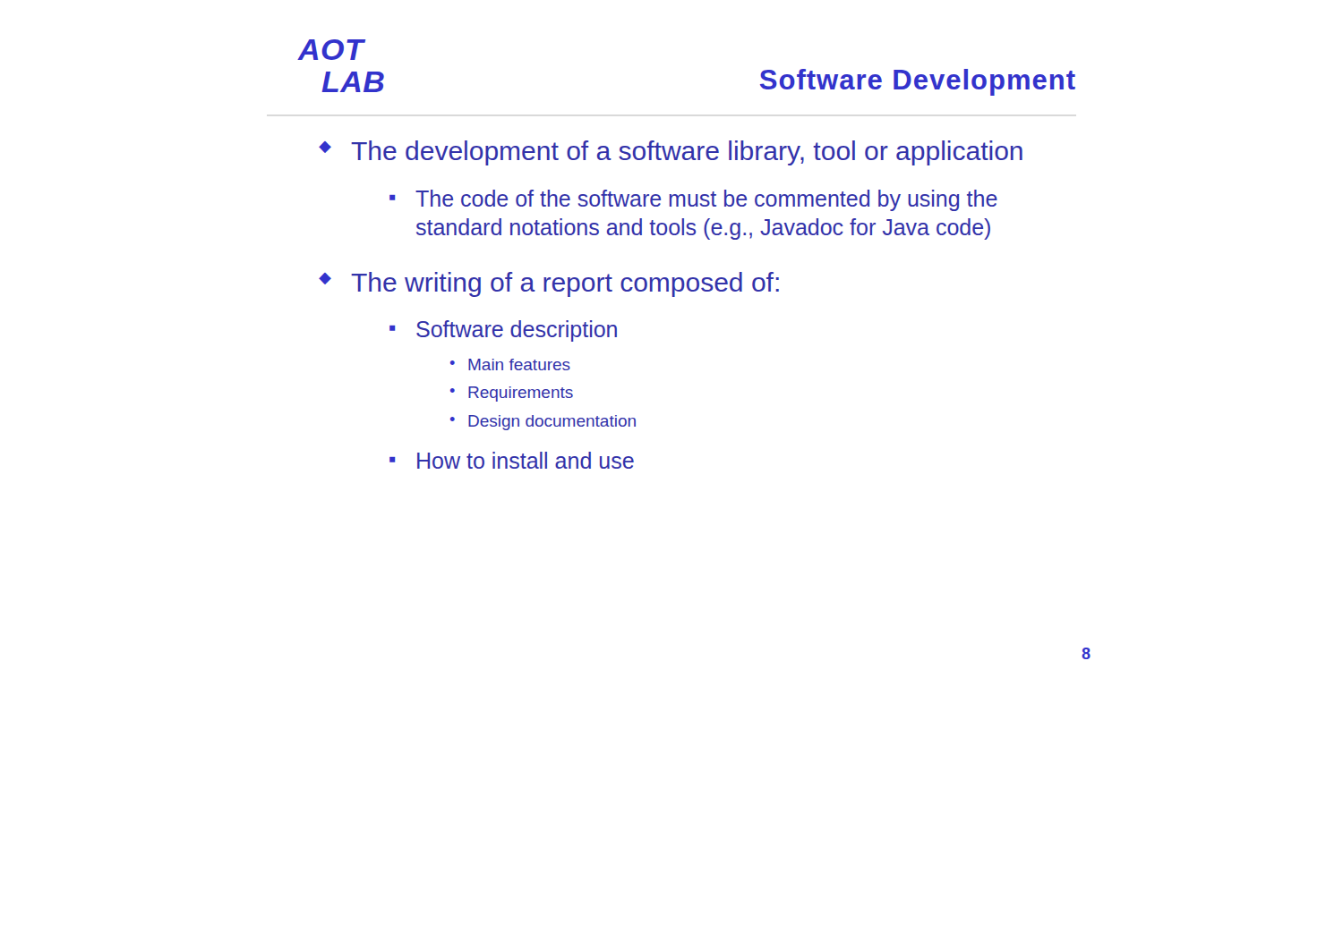AOT LAB
Software Development
The development of a software library, tool or application
The code of the software must be commented by using the standard notations and tools (e.g., Javadoc for Java code)
The writing of a report composed of:
Software description
Main features
Requirements
Design documentation
How to install and use
8